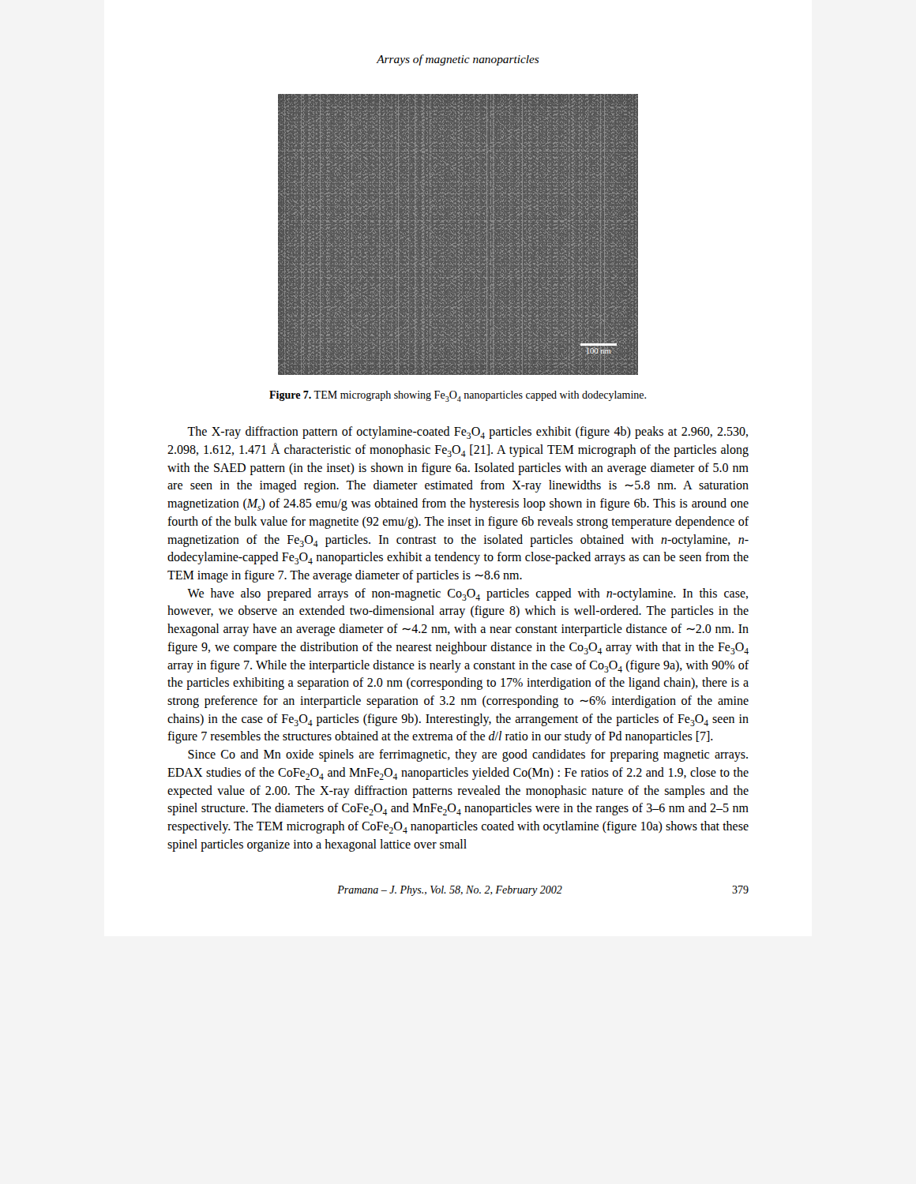Arrays of magnetic nanoparticles
100 nm
Figure 7. TEM micrograph showing Fe3O4 nanoparticles capped with dodecylamine.
The X-ray diffraction pattern of octylamine-coated Fe3O4 particles exhibit (figure 4b) peaks at 2.960, 2.530, 2.098, 1.612, 1.471 Å characteristic of monophasic Fe3O4 [21]. A typical TEM micrograph of the particles along with the SAED pattern (in the inset) is shown in figure 6a. Isolated particles with an average diameter of 5.0 nm are seen in the imaged region. The diameter estimated from X-ray linewidths is ∼5.8 nm. A saturation magnetization (Ms) of 24.85 emu/g was obtained from the hysteresis loop shown in figure 6b. This is around one fourth of the bulk value for magnetite (92 emu/g). The inset in figure 6b reveals strong temperature dependence of magnetization of the Fe3O4 particles. In contrast to the isolated particles obtained with n-octylamine, n-dodecylamine-capped Fe3O4 nanoparticles exhibit a tendency to form close-packed arrays as can be seen from the TEM image in figure 7. The average diameter of particles is ∼8.6 nm.
We have also prepared arrays of non-magnetic Co3O4 particles capped with n-octylamine. In this case, however, we observe an extended two-dimensional array (figure 8) which is well-ordered. The particles in the hexagonal array have an average diameter of ∼4.2 nm, with a near constant interparticle distance of ∼2.0 nm. In figure 9, we compare the distribution of the nearest neighbour distance in the Co3O4 array with that in the Fe3O4 array in figure 7. While the interparticle distance is nearly a constant in the case of Co3O4 (figure 9a), with 90% of the particles exhibiting a separation of 2.0 nm (corresponding to 17% interdigation of the ligand chain), there is a strong preference for an interparticle separation of 3.2 nm (corresponding to ∼6% interdigation of the amine chains) in the case of Fe3O4 particles (figure 9b). Interestingly, the arrangement of the particles of Fe3O4 seen in figure 7 resembles the structures obtained at the extrema of the d/l ratio in our study of Pd nanoparticles [7].
Since Co and Mn oxide spinels are ferrimagnetic, they are good candidates for preparing magnetic arrays. EDAX studies of the CoFe2O4 and MnFe2O4 nanoparticles yielded Co(Mn) : Fe ratios of 2.2 and 1.9, close to the expected value of 2.00. The X-ray diffraction patterns revealed the monophasic nature of the samples and the spinel structure. The diameters of CoFe2O4 and MnFe2O4 nanoparticles were in the ranges of 3–6 nm and 2–5 nm respectively. The TEM micrograph of CoFe2O4 nanoparticles coated with ocytlamine (figure 10a) shows that these spinel particles organize into a hexagonal lattice over small
Pramana – J. Phys., Vol. 58, No. 2, February 2002 379